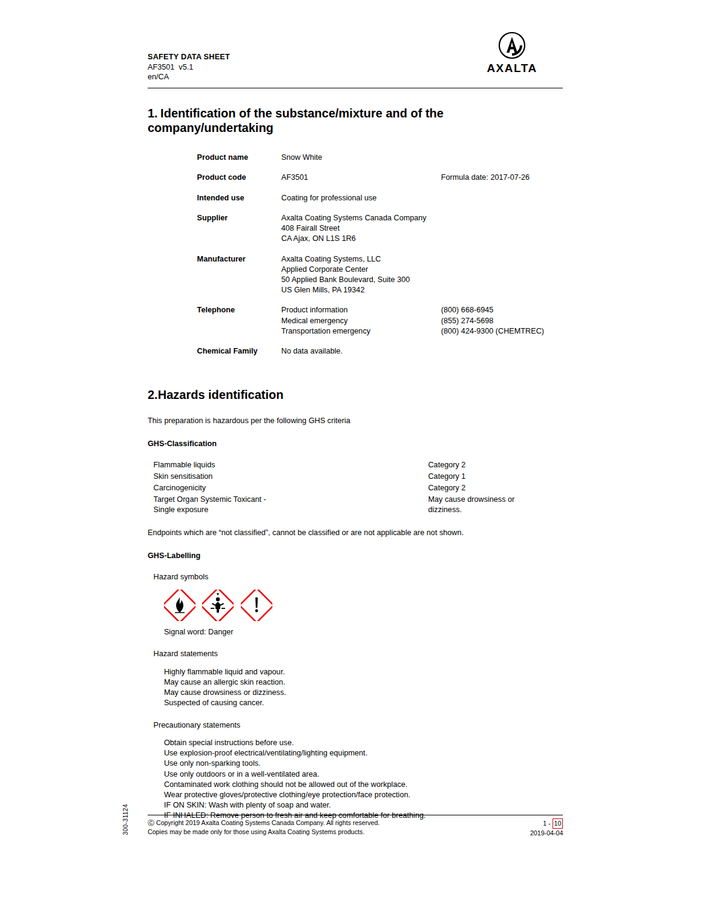SAFETY DATA SHEET
AF3501 v5.1
en/CA
AXALTA
1. Identification of the substance/mixture and of the company/undertaking
| Product name | Snow White | |
| Product code | AF3501 | Formula date: 2017-07-26 |
| Intended use | Coating for professional use |
| Supplier | Axalta Coating Systems Canada Company 408 Fairall Street CA Ajax, ON L1S 1R6 |
| Manufacturer | Axalta Coating Systems, LLC Applied Corporate Center 50 Applied Bank Boulevard, Suite 300 US Glen Mills, PA 19342 |
| Telephone | Product information Medical emergency Transportation emergency | (800) 668-6945 (855) 274-5698 (800) 424-9300 (CHEMTREC) |
| Chemical Family | No data available. |
2. Hazards identification
This preparation is hazardous per the following GHS criteria
GHS-Classification
| Flammable liquids | Category 2 |
| Skin sensitisation | Category 1 |
| Carcinogenicity | Category 2 |
| Target Organ Systemic Toxicant - Single exposure | May cause drowsiness or dizziness. |
Endpoints which are “not classified”, cannot be classified or are not applicable are not shown.
GHS-Labelling
Hazard symbols
Signal word: Danger
Hazard statements
Highly flammable liquid and vapour.
May cause an allergic skin reaction.
May cause drowsiness or dizziness.
Suspected of causing cancer.
Precautionary statements
Obtain special instructions before use.
Use explosion-proof electrical/ventilating/lighting equipment.
Use only non-sparking tools.
Use only outdoors or in a well-ventilated area.
Contaminated work clothing should not be allowed out of the workplace.
Wear protective gloves/protective clothing/eye protection/face protection.
IF ON SKIN: Wash with plenty of soap and water.
IF INHALED: Remove person to fresh air and keep comfortable for breathing.
Ⓒ Copyright 2019 Axalta Coating Systems Canada Company. All rights reserved.
Copies may be made only for those using Axalta Coating Systems products.
1 - 10
2019-04-04
300-31124